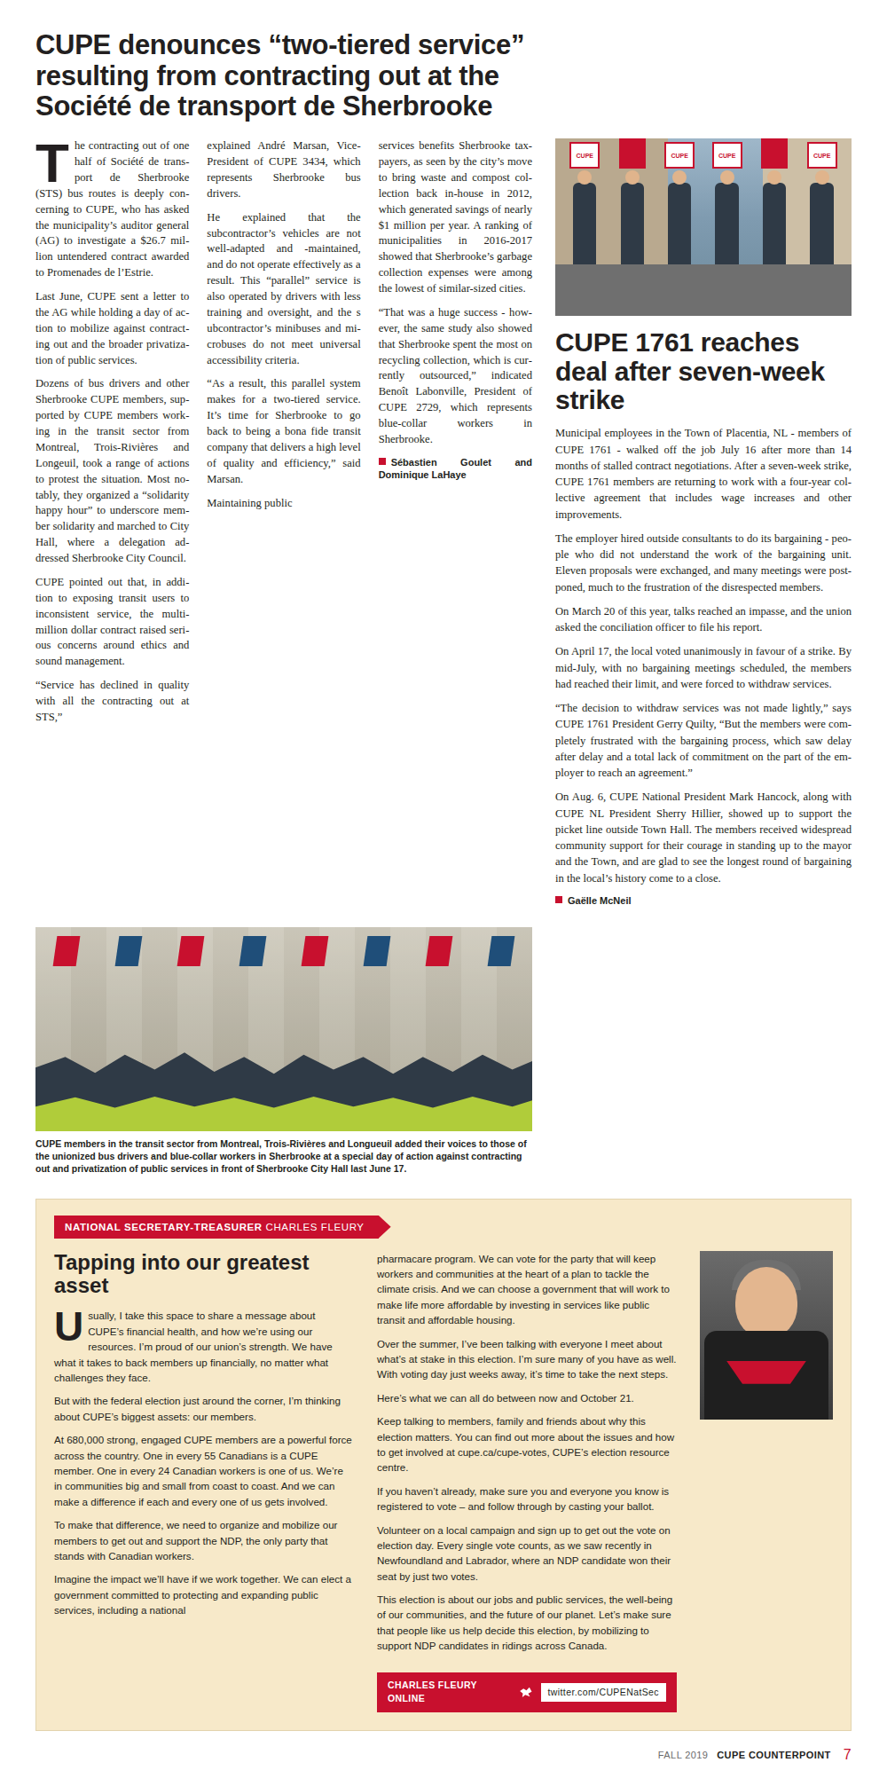CUPE denounces “two-tiered service” resulting from contracting out at the Société de transport de Sherbrooke
The contracting out of one half of Société de transport de Sherbrooke (STS) bus routes is deeply concerning to CUPE, who has asked the municipality’s auditor general (AG) to investigate a $26.7 million untendered contract awarded to Promenades de l’Estrie.
Last June, CUPE sent a letter to the AG while holding a day of action to mobilize against contracting out and the broader privatization of public services.
Dozens of bus drivers and other Sherbrooke CUPE members, supported by CUPE members working in the transit sector from Montreal, Trois-Rivières and Longeuil, took a range of actions to protest the situation. Most notably, they organized a “solidarity happy hour” to underscore member solidarity and marched to City Hall, where a delegation addressed Sherbrooke City Council.
CUPE pointed out that, in addition to exposing transit users to inconsistent service, the multi-million dollar contract raised serious concerns around ethics and sound management.
“Service has declined in quality with all the contracting out at STS,”
explained André Marsan, Vice-President of CUPE 3434, which represents Sherbrooke bus drivers.
He explained that the subcontractor’s vehicles are not well-adapted and -maintained, and do not operate effectively as a result. This “parallel” service is also operated by drivers with less training and oversight, and the s ubcontractor’s minibuses and microbuses do not meet universal accessibility criteria.
“As a result, this parallel system makes for a two-tiered service. It’s time for Sherbrooke to go back to being a bona fide transit company that delivers a high level of quality and efficiency,” said Marsan.
Maintaining public
services benefits Sherbrooke taxpayers, as seen by the city’s move to bring waste and compost collection back in-house in 2012, which generated savings of nearly $1 million per year. A ranking of municipalities in 2016-2017 showed that Sherbrooke’s garbage collection expenses were among the lowest of similar-sized cities.
“That was a huge success - however, the same study also showed that Sherbrooke spent the most on recycling collection, which is currently outsourced,” indicated Benoît Labonville, President of CUPE 2729, which represents blue-collar workers in Sherbrooke.
Sébastien Goulet and Dominique LaHaye
CUPE 1761 reaches deal after seven-week strike
Municipal employees in the Town of Placentia, NL - members of CUPE 1761 - walked off the job July 16 after more than 14 months of stalled contract negotiations. After a seven-week strike, CUPE 1761 members are returning to work with a four-year collective agreement that includes wage increases and other improvements.
The employer hired outside consultants to do its bargaining - people who did not understand the work of the bargaining unit. Eleven proposals were exchanged, and many meetings were postponed, much to the frustration of the disrespected members.
On March 20 of this year, talks reached an impasse, and the union asked the conciliation officer to file his report.
On April 17, the local voted unanimously in favour of a strike. By mid-July, with no bargaining meetings scheduled, the members had reached their limit, and were forced to withdraw services.
“The decision to withdraw services was not made lightly,” says CUPE 1761 President Gerry Quilty, “But the members were completely frustrated with the bargaining process, which saw delay after delay and a total lack of commitment on the part of the employer to reach an agreement.”
On Aug. 6, CUPE National President Mark Hancock, along with CUPE NL President Sherry Hillier, showed up to support the picket line outside Town Hall. The members received widespread community support for their courage in standing up to the mayor and the Town, and are glad to see the longest round of bargaining in the local’s history come to a close.
Gaëlle McNeil
CUPE members in the transit sector from Montreal, Trois-Rivières and Longueuil added their voices to those of the unionized bus drivers and blue-collar workers in Sherbrooke at a special day of action against contracting out and privatization of public services in front of Sherbrooke City Hall last June 17.
NATIONAL SECRETARY-TREASURER CHARLES FLEURY
Tapping into our greatest asset
Usually, I take this space to share a message about CUPE’s financial health, and how we’re using our resources. I’m proud of our union’s strength. We have what it takes to back members up financially, no matter what challenges they face.
But with the federal election just around the corner, I’m thinking about CUPE’s biggest assets: our members.
At 680,000 strong, engaged CUPE members are a powerful force across the country. One in every 55 Canadians is a CUPE member. One in every 24 Canadian workers is one of us. We’re in communities big and small from coast to coast. And we can make a difference if each and every one of us gets involved.
To make that difference, we need to organize and mobilize our members to get out and support the NDP, the only party that stands with Canadian workers.
Imagine the impact we’ll have if we work together. We can elect a government committed to protecting and expanding public services, including a national
pharmacare program. We can vote for the party that will keep workers and communities at the heart of a plan to tackle the climate crisis. And we can choose a government that will work to make life more affordable by investing in services like public transit and affordable housing.
Over the summer, I’ve been talking with everyone I meet about what’s at stake in this election. I’m sure many of you have as well. With voting day just weeks away, it’s time to take the next steps.
Here’s what we can all do between now and October 21.
Keep talking to members, family and friends about why this election matters. You can find out more about the issues and how to get involved at cupe.ca/cupe-votes, CUPE’s election resource centre.
If you haven’t already, make sure you and everyone you know is registered to vote – and follow through by casting your ballot.
Volunteer on a local campaign and sign up to get out the vote on election day. Every single vote counts, as we saw recently in Newfoundland and Labrador, where an NDP candidate won their seat by just two votes.
This election is about our jobs and public services, the well-being of our communities, and the future of our planet. Let’s make sure that people like us help decide this election, by mobilizing to support NDP candidates in ridings across Canada.
CHARLES FLEURY ONLINE twitter.com/CUPENatSec
FALL 2019 CUPE COUNTERPOINT 7